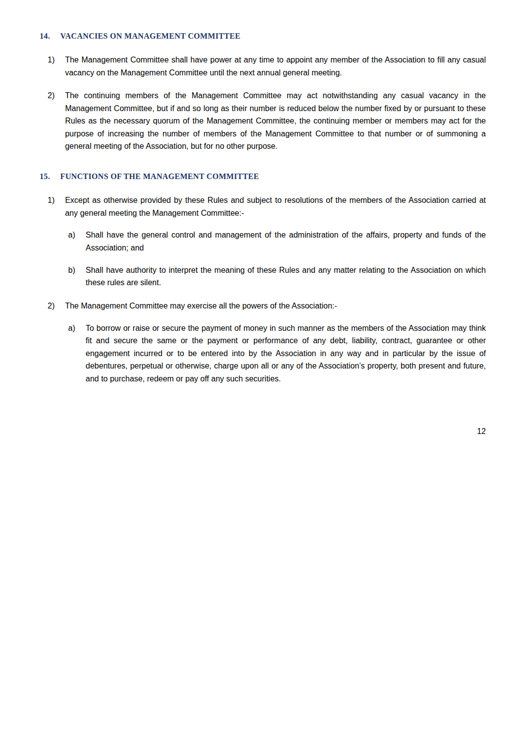14. Vacancies on Management Committee
The Management Committee shall have power at any time to appoint any member of the Association to fill any casual vacancy on the Management Committee until the next annual general meeting.
The continuing members of the Management Committee may act notwithstanding any casual vacancy in the Management Committee, but if and so long as their number is reduced below the number fixed by or pursuant to these Rules as the necessary quorum of the Management Committee, the continuing member or members may act for the purpose of increasing the number of members of the Management Committee to that number or of summoning a general meeting of the Association, but for no other purpose.
15. Functions of the Management Committee
Except as otherwise provided by these Rules and subject to resolutions of the members of the Association carried at any general meeting the Management Committee:-
Shall have the general control and management of the administration of the affairs, property and funds of the Association; and
Shall have authority to interpret the meaning of these Rules and any matter relating to the Association on which these rules are silent.
The Management Committee may exercise all the powers of the Association:-
To borrow or raise or secure the payment of money in such manner as the members of the Association may think fit and secure the same or the payment or performance of any debt, liability, contract, guarantee or other engagement incurred or to be entered into by the Association in any way and in particular by the issue of debentures, perpetual or otherwise, charge upon all or any of the Association’s property, both present and future, and to purchase, redeem or pay off any such securities.
12